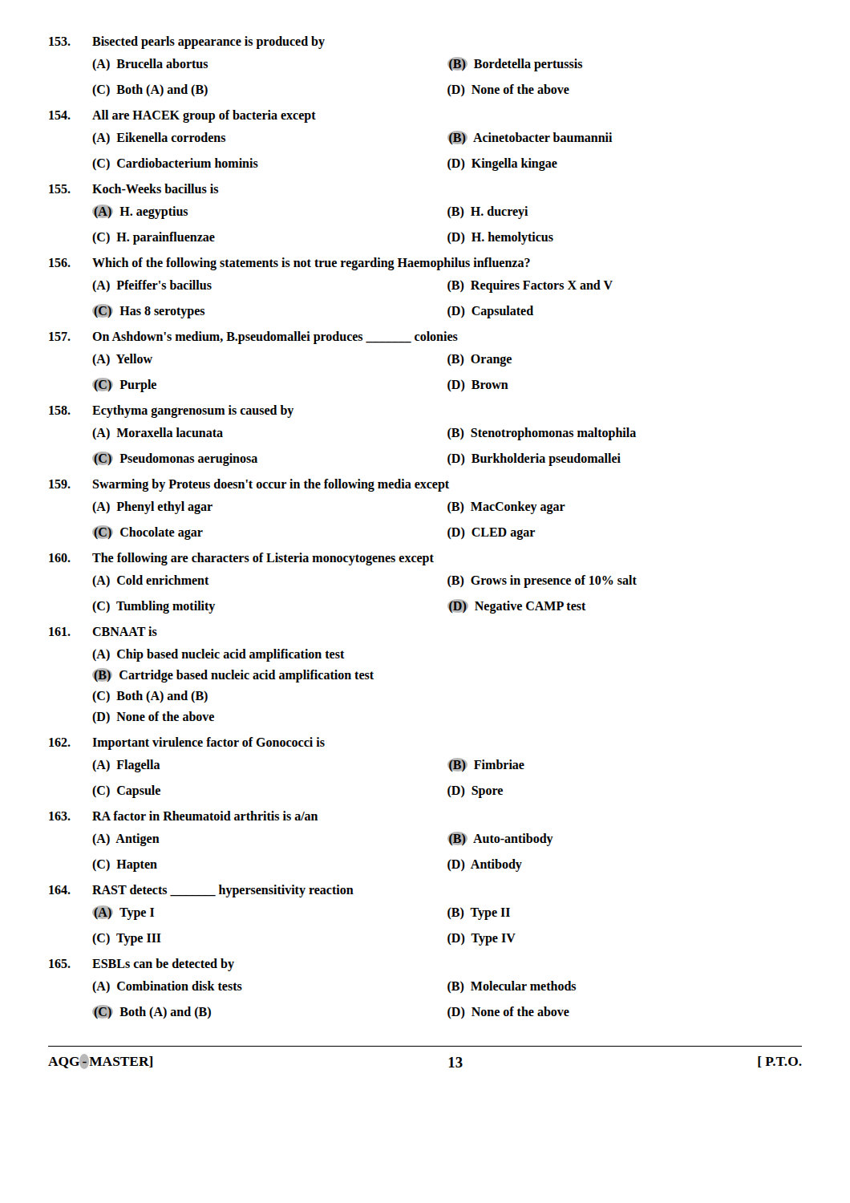153.
Bisected pearls appearance is produced by
(A) Brucella abortus
(B) Bordetella pertussis
(C) Both (A) and (B)
(D) None of the above
154.
All are HACEK group of bacteria except
(A) Eikenella corrodens
(B) Acinetobacter baumannii
(C) Cardiobacterium hominis
(D) Kingella kingae
155.
Koch-Weeks bacillus is
(A) H. aegyptius
(B) H. ducreyi
(C) H. parainfluenzae
(D) H. hemolyticus
156.
Which of the following statements is not true regarding Haemophilus influenza?
(A) Pfeiffer's bacillus
(B) Requires Factors X and V
(C) Has 8 serotypes
(D) Capsulated
157.
On Ashdown's medium, B.pseudomallei produces _______ colonies
(A) Yellow
(B) Orange
(C) Purple
(D) Brown
158.
Ecythyma gangrenosum is caused by
(A) Moraxella lacunata
(B) Stenotrophomonas maltophila
(C) Pseudomonas aeruginosa
(D) Burkholderia pseudomallei
159.
Swarming by Proteus doesn't occur in the following media except
(A) Phenyl ethyl agar
(B) MacConkey agar
(C) Chocolate agar
(D) CLED agar
160.
The following are characters of Listeria monocytogenes except
(A) Cold enrichment
(B) Grows in presence of 10% salt
(C) Tumbling motility
(D) Negative CAMP test
161.
CBNAAT is
(A) Chip based nucleic acid amplification test
(B) Cartridge based nucleic acid amplification test
(C) Both (A) and (B)
(D) None of the above
162.
Important virulence factor of Gonococci is
(A) Flagella
(B) Fimbriae
(C) Capsule
(D) Spore
163.
RA factor in Rheumatoid arthritis is a/an
(A) Antigen
(B) Auto-antibody
(C) Hapten
(D) Antibody
164.
RAST detects _______ hypersensitivity reaction
(A) Type I
(B) Type II
(C) Type III
(D) Type IV
165.
ESBLs can be detected by
(A) Combination disk tests
(B) Molecular methods
(C) Both (A) and (B)
(D) None of the above
AQG-MASTER]
13
[ P.T.O.